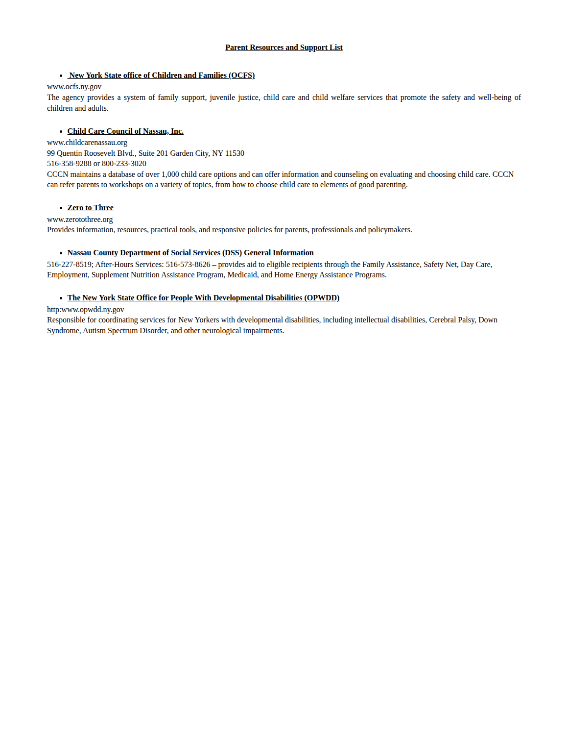Parent Resources and Support List
New York State office of Children and Families (OCFS)
www.ocfs.ny.gov
The agency provides a system of family support, juvenile justice, child care and child welfare services that promote the safety and well-being of children and adults.
Child Care Council of Nassau, Inc.
www.childcarenassau.org
99 Quentin Roosevelt Blvd., Suite 201 Garden City, NY 11530
516-358-9288 or 800-233-3020
CCCN maintains a database of over 1,000 child care options and can offer information and counseling on evaluating and choosing child care. CCCN can refer parents to workshops on a variety of topics, from how to choose child care to elements of good parenting.
Zero to Three
www.zerotothree.org
Provides information, resources, practical tools, and responsive policies for parents, professionals and policymakers.
Nassau County Department of Social Services (DSS) General Information
516-227-8519; After-Hours Services: 516-573-8626 – provides aid to eligible recipients through the Family Assistance, Safety Net, Day Care, Employment, Supplement Nutrition Assistance Program, Medicaid, and Home Energy Assistance Programs.
The New York State Office for People With Developmental Disabilities (OPWDD)
http:www.opwdd.ny.gov
Responsible for coordinating services for New Yorkers with developmental disabilities, including intellectual disabilities, Cerebral Palsy, Down Syndrome, Autism Spectrum Disorder, and other neurological impairments.